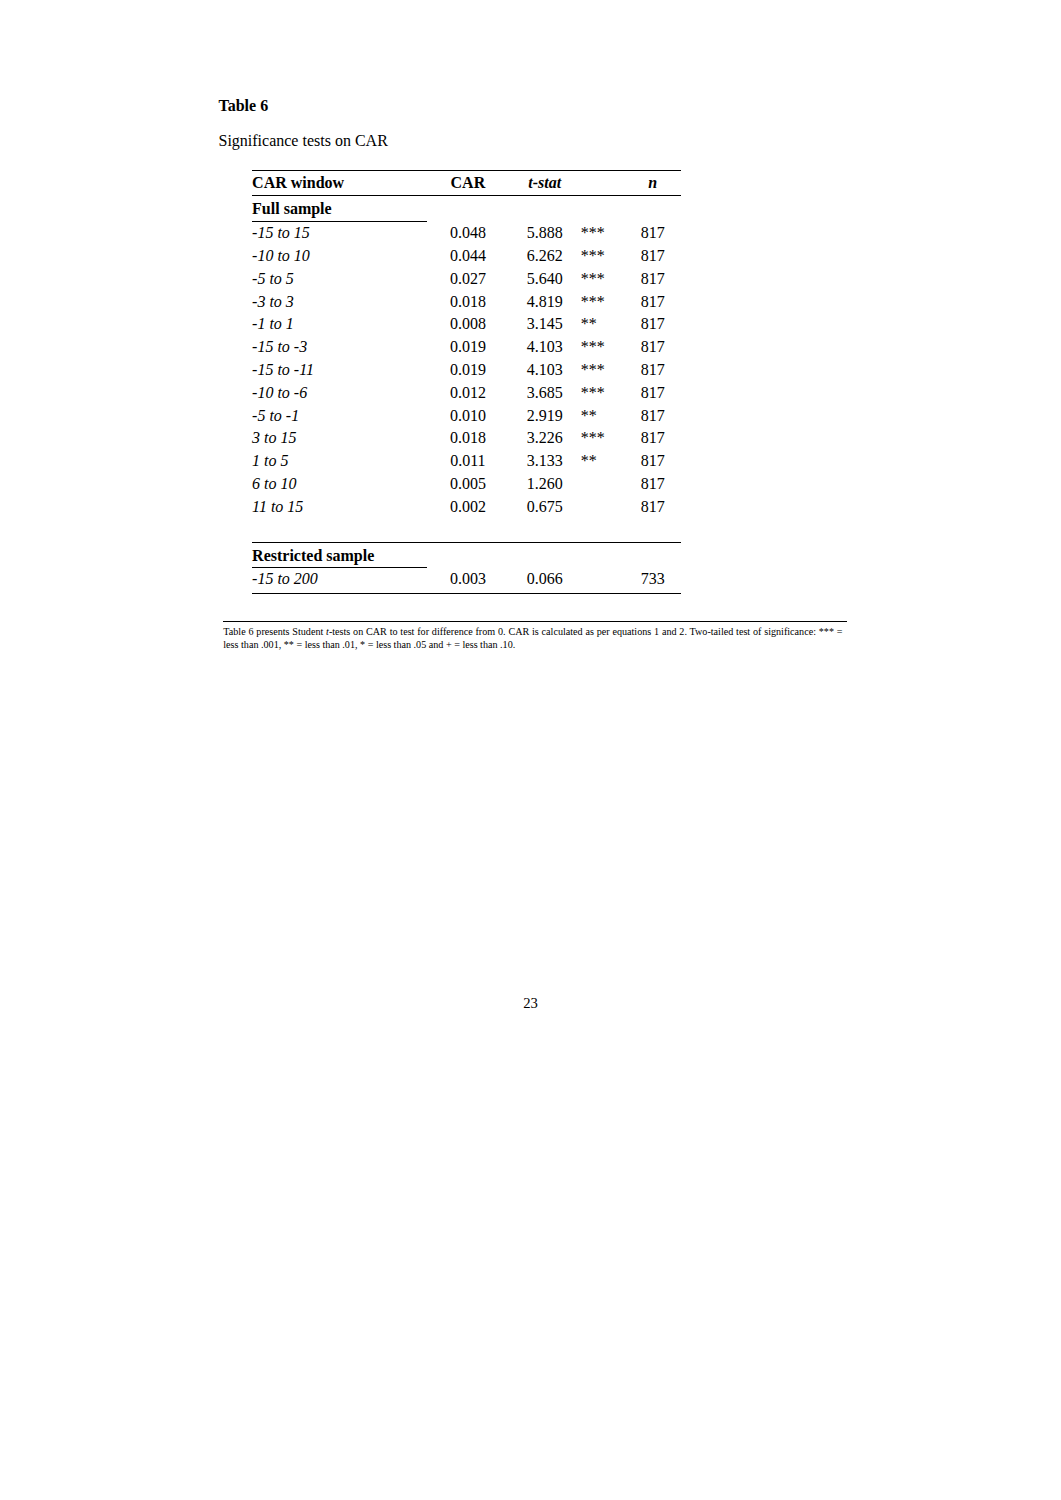Table 6
Significance tests on CAR
| CAR window | CAR | t -stat | | n |
| --- | --- | --- | --- | --- |
| Full sample | | | | |
| -15 to 15 | 0.048 | 5.888 | *** | 817 |
| -10 to 10 | 0.044 | 6.262 | *** | 817 |
| -5 to 5 | 0.027 | 5.640 | *** | 817 |
| -3 to 3 | 0.018 | 4.819 | *** | 817 |
| -1 to 1 | 0.008 | 3.145 | ** | 817 |
| -15 to -3 | 0.019 | 4.103 | *** | 817 |
| -15 to -11 | 0.019 | 4.103 | *** | 817 |
| -10 to -6 | 0.012 | 3.685 | *** | 817 |
| -5 to -1 | 0.010 | 2.919 | ** | 817 |
| 3 to 15 | 0.018 | 3.226 | *** | 817 |
| 1 to 5 | 0.011 | 3.133 | ** | 817 |
| 6 to 10 | 0.005 | 1.260 | | 817 |
| 11 to 15 | 0.002 | 0.675 | | 817 |
| Restricted sample | | | | |
| -15 to 200 | 0.003 | 0.066 | | 733 |
Table 6 presents Student t-tests on CAR to test for difference from 0. CAR is calculated as per equations 1 and 2. Two-tailed test of significance: *** = less than .001, ** = less than .01, * = less than .05 and + = less than .10.
23